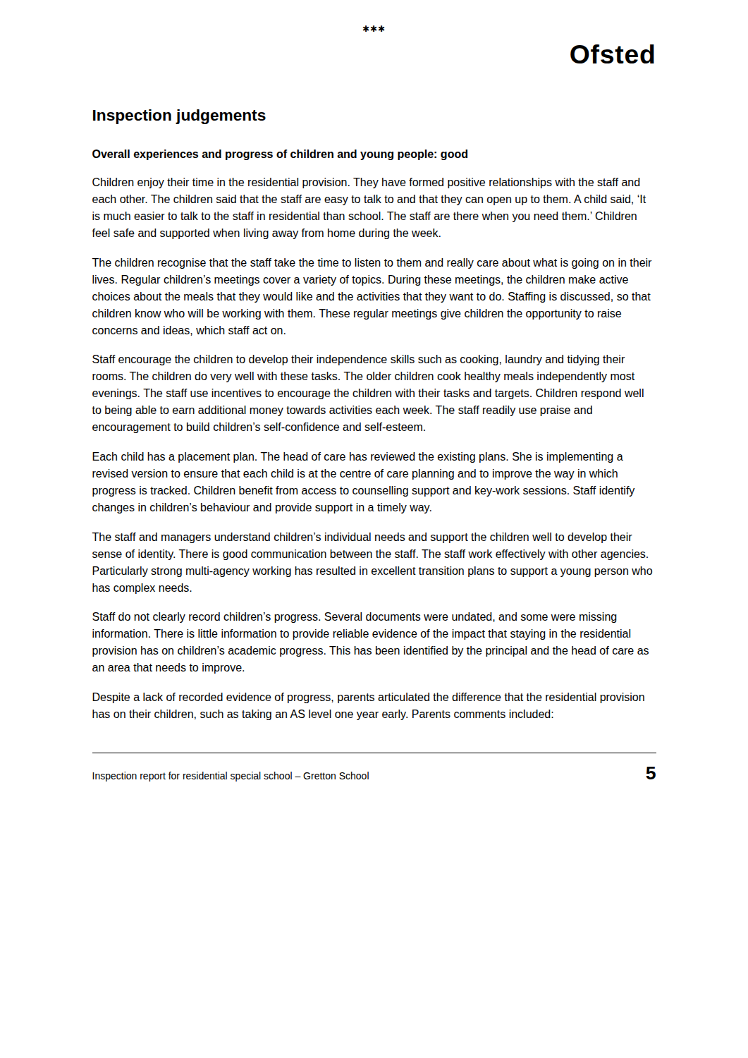✱✱✱ Ofsted
Inspection judgements
Overall experiences and progress of children and young people: good
Children enjoy their time in the residential provision. They have formed positive relationships with the staff and each other. The children said that the staff are easy to talk to and that they can open up to them. A child said, ‘It is much easier to talk to the staff in residential than school. The staff are there when you need them.’ Children feel safe and supported when living away from home during the week.
The children recognise that the staff take the time to listen to them and really care about what is going on in their lives. Regular children’s meetings cover a variety of topics. During these meetings, the children make active choices about the meals that they would like and the activities that they want to do. Staffing is discussed, so that children know who will be working with them. These regular meetings give children the opportunity to raise concerns and ideas, which staff act on.
Staff encourage the children to develop their independence skills such as cooking, laundry and tidying their rooms. The children do very well with these tasks. The older children cook healthy meals independently most evenings. The staff use incentives to encourage the children with their tasks and targets. Children respond well to being able to earn additional money towards activities each week. The staff readily use praise and encouragement to build children’s self-confidence and self-esteem.
Each child has a placement plan. The head of care has reviewed the existing plans. She is implementing a revised version to ensure that each child is at the centre of care planning and to improve the way in which progress is tracked. Children benefit from access to counselling support and key-work sessions. Staff identify changes in children’s behaviour and provide support in a timely way.
The staff and managers understand children’s individual needs and support the children well to develop their sense of identity. There is good communication between the staff. The staff work effectively with other agencies. Particularly strong multi-agency working has resulted in excellent transition plans to support a young person who has complex needs.
Staff do not clearly record children’s progress. Several documents were undated, and some were missing information. There is little information to provide reliable evidence of the impact that staying in the residential provision has on children’s academic progress. This has been identified by the principal and the head of care as an area that needs to improve.
Despite a lack of recorded evidence of progress, parents articulated the difference that the residential provision has on their children, such as taking an AS level one year early. Parents comments included:
Inspection report for residential special school – Gretton School 5